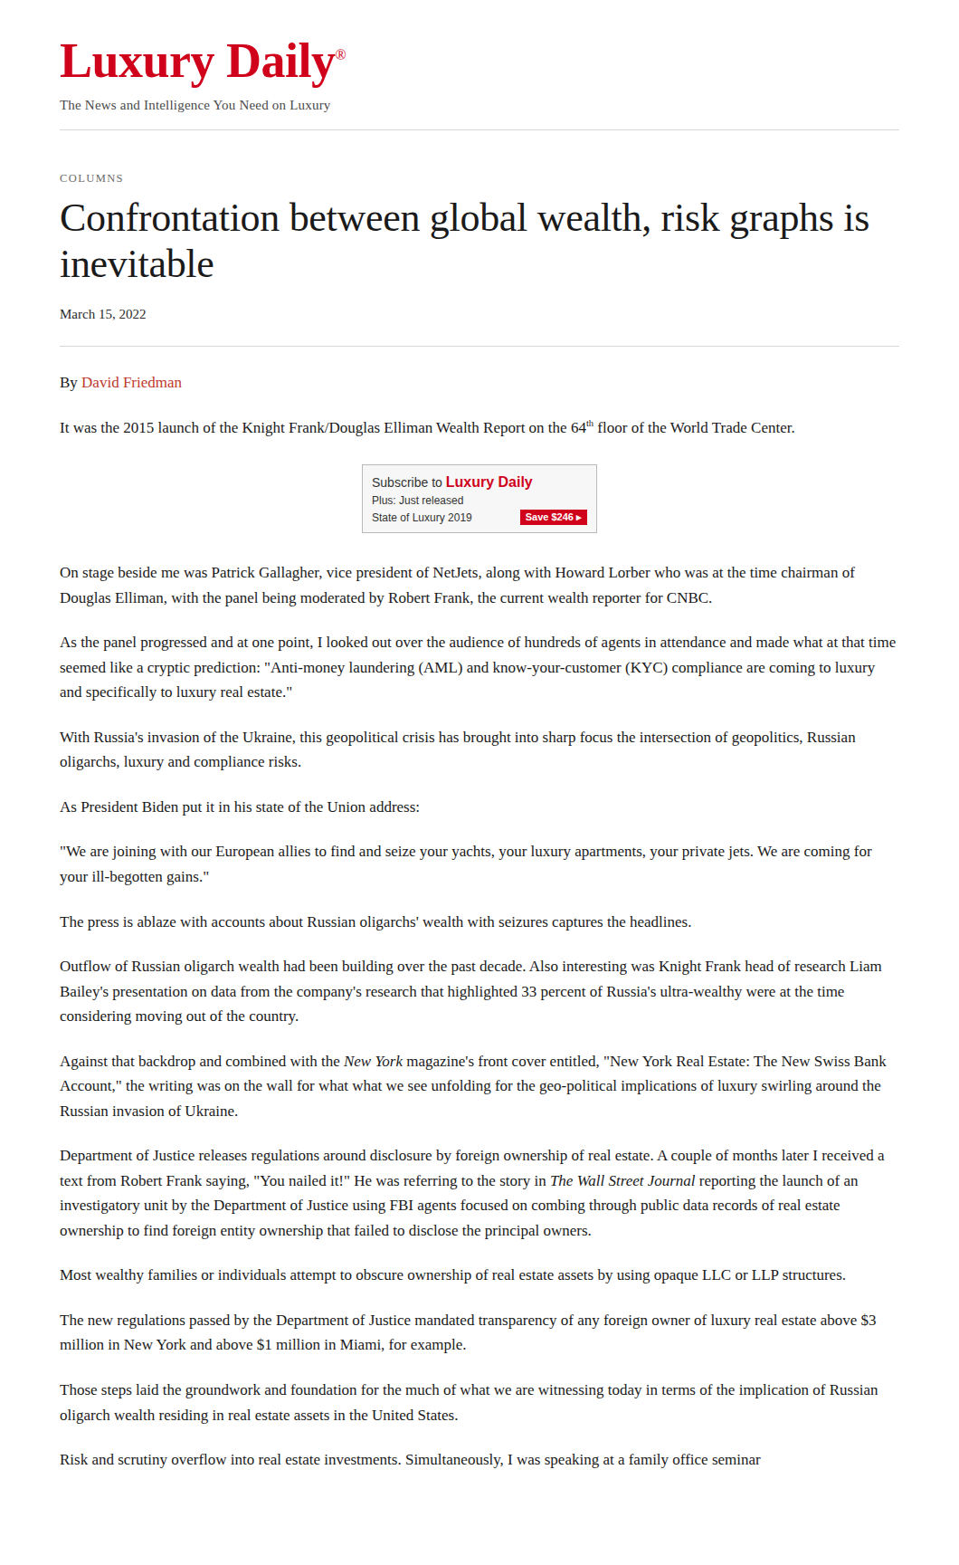Luxury Daily®
The News and Intelligence You Need on Luxury
Columns
Confrontation between global wealth, risk graphs is inevitable
March 15, 2022
By David Friedman
It was the 2015 launch of the Knight Frank/Douglas Elliman Wealth Report on the 64th floor of the World Trade Center.
Subscribe to Luxury Daily
Plus: Just released
State of Luxury 2019 Save $246 ▸
On stage beside me was Patrick Gallagher, vice president of NetJets, along with Howard Lorber who was at the time chairman of Douglas Elliman, with the panel being moderated by Robert Frank, the current wealth reporter for CNBC.
As the panel progressed and at one point, I looked out over the audience of hundreds of agents in attendance and made what at that time seemed like a cryptic prediction: "Anti-money laundering (AML) and know-your-customer (KYC) compliance are coming to luxury and specifically to luxury real estate."
With Russia's invasion of the Ukraine, this geopolitical crisis has brought into sharp focus the intersection of geopolitics, Russian oligarchs, luxury and compliance risks.
As President Biden put it in his state of the Union address:
"We are joining with our European allies to find and seize your yachts, your luxury apartments, your private jets. We are coming for your ill-begotten gains."
The press is ablaze with accounts about Russian oligarchs' wealth with seizures captures the headlines.
Outflow of Russian oligarch wealth had been building over the past decade. Also interesting was Knight Frank head of research Liam Bailey's presentation on data from the company's research that highlighted 33 percent of Russia's ultra-wealthy were at the time considering moving out of the country.
Against that backdrop and combined with the New York magazine's front cover entitled, "New York Real Estate: The New Swiss Bank Account," the writing was on the wall for what what we see unfolding for the geo-political implications of luxury swirling around the Russian invasion of Ukraine.
Department of Justice releases regulations around disclosure by foreign ownership of real estate. A couple of months later I received a text from Robert Frank saying, "You nailed it!" He was referring to the story in The Wall Street Journal reporting the launch of an investigatory unit by the Department of Justice using FBI agents focused on combing through public data records of real estate ownership to find foreign entity ownership that failed to disclose the principal owners.
Most wealthy families or individuals attempt to obscure ownership of real estate assets by using opaque LLC or LLP structures.
The new regulations passed by the Department of Justice mandated transparency of any foreign owner of luxury real estate above $3 million in New York and above $1 million in Miami, for example.
Those steps laid the groundwork and foundation for the much of what we are witnessing today in terms of the implication of Russian oligarch wealth residing in real estate assets in the United States.
Risk and scrutiny overflow into real estate investments. Simultaneously, I was speaking at a family office seminar